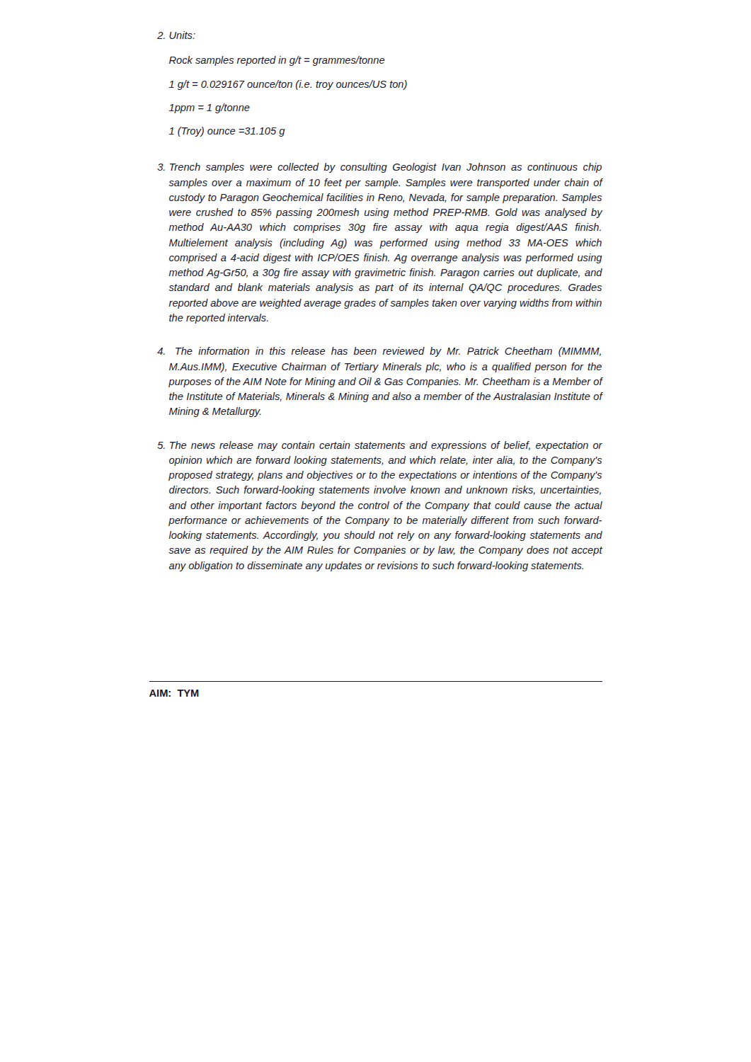Units:
Rock samples reported in g/t = grammes/tonne
1 g/t = 0.029167 ounce/ton (i.e. troy ounces/US ton)
1ppm = 1 g/tonne
1 (Troy) ounce =31.105 g
Trench samples were collected by consulting Geologist Ivan Johnson as continuous chip samples over a maximum of 10 feet per sample. Samples were transported under chain of custody to Paragon Geochemical facilities in Reno, Nevada, for sample preparation. Samples were crushed to 85% passing 200mesh using method PREP-RMB. Gold was analysed by method Au-AA30 which comprises 30g fire assay with aqua regia digest/AAS finish. Multielement analysis (including Ag) was performed using method 33 MA-OES which comprised a 4-acid digest with ICP/OES finish. Ag overrange analysis was performed using method Ag-Gr50, a 30g fire assay with gravimetric finish. Paragon carries out duplicate, and standard and blank materials analysis as part of its internal QA/QC procedures. Grades reported above are weighted average grades of samples taken over varying widths from within the reported intervals.
The information in this release has been reviewed by Mr. Patrick Cheetham (MIMMM, M.Aus.IMM), Executive Chairman of Tertiary Minerals plc, who is a qualified person for the purposes of the AIM Note for Mining and Oil & Gas Companies. Mr. Cheetham is a Member of the Institute of Materials, Minerals & Mining and also a member of the Australasian Institute of Mining & Metallurgy.
The news release may contain certain statements and expressions of belief, expectation or opinion which are forward looking statements, and which relate, inter alia, to the Company's proposed strategy, plans and objectives or to the expectations or intentions of the Company's directors. Such forward-looking statements involve known and unknown risks, uncertainties, and other important factors beyond the control of the Company that could cause the actual performance or achievements of the Company to be materially different from such forward-looking statements. Accordingly, you should not rely on any forward-looking statements and save as required by the AIM Rules for Companies or by law, the Company does not accept any obligation to disseminate any updates or revisions to such forward-looking statements.
AIM: TYM